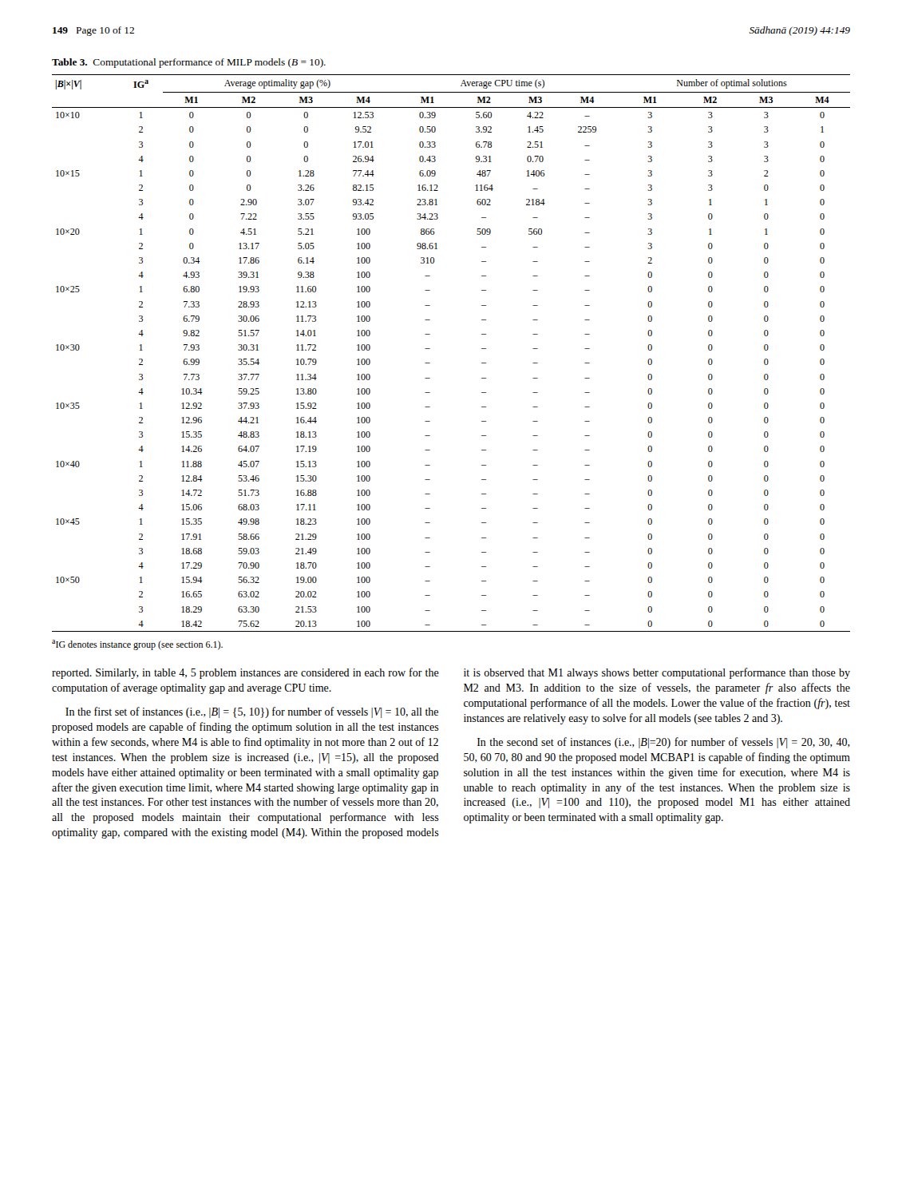149 Page 10 of 12
Sādhanā (2019) 44:149
Table 3. Computational performance of MILP models (B = 10).
| / B /×/ V / | IG a | Average optimality gap (%) | Average CPU time (s) | Number of optimal solutions |
| --- | --- | --- | --- | --- |
| | | M1 | M2 | M3 | M4 | M1 | M2 | M3 | M4 | M1 | M2 | M3 | M4 |
| 10×10 | 1 | 0 | 0 | 0 | 12.53 | 0.39 | 5.60 | 4.22 | – | 3 | 3 | 3 | 0 |
| | 2 | 0 | 0 | 0 | 9.52 | 0.50 | 3.92 | 1.45 | 2259 | 3 | 3 | 3 | 1 |
| | 3 | 0 | 0 | 0 | 17.01 | 0.33 | 6.78 | 2.51 | – | 3 | 3 | 3 | 0 |
| | 4 | 0 | 0 | 0 | 26.94 | 0.43 | 9.31 | 0.70 | – | 3 | 3 | 3 | 0 |
| 10×15 | 1 | 0 | 0 | 1.28 | 77.44 | 6.09 | 487 | 1406 | – | 3 | 3 | 2 | 0 |
| | 2 | 0 | 0 | 3.26 | 82.15 | 16.12 | 1164 | – | – | 3 | 3 | 0 | 0 |
| | 3 | 0 | 2.90 | 3.07 | 93.42 | 23.81 | 602 | 2184 | – | 3 | 1 | 1 | 0 |
| | 4 | 0 | 7.22 | 3.55 | 93.05 | 34.23 | – | – | – | 3 | 0 | 0 | 0 |
| 10×20 | 1 | 0 | 4.51 | 5.21 | 100 | 866 | 509 | 560 | – | 3 | 1 | 1 | 0 |
| | 2 | 0 | 13.17 | 5.05 | 100 | 98.61 | – | – | – | 3 | 0 | 0 | 0 |
| | 3 | 0.34 | 17.86 | 6.14 | 100 | 310 | – | – | – | 2 | 0 | 0 | 0 |
| | 4 | 4.93 | 39.31 | 9.38 | 100 | – | – | – | – | 0 | 0 | 0 | 0 |
| 10×25 | 1 | 6.80 | 19.93 | 11.60 | 100 | – | – | – | – | 0 | 0 | 0 | 0 |
| | 2 | 7.33 | 28.93 | 12.13 | 100 | – | – | – | – | 0 | 0 | 0 | 0 |
| | 3 | 6.79 | 30.06 | 11.73 | 100 | – | – | – | – | 0 | 0 | 0 | 0 |
| | 4 | 9.82 | 51.57 | 14.01 | 100 | – | – | – | – | 0 | 0 | 0 | 0 |
| 10×30 | 1 | 7.93 | 30.31 | 11.72 | 100 | – | – | – | – | 0 | 0 | 0 | 0 |
| | 2 | 6.99 | 35.54 | 10.79 | 100 | – | – | – | – | 0 | 0 | 0 | 0 |
| | 3 | 7.73 | 37.77 | 11.34 | 100 | – | – | – | – | 0 | 0 | 0 | 0 |
| | 4 | 10.34 | 59.25 | 13.80 | 100 | – | – | – | – | 0 | 0 | 0 | 0 |
| 10×35 | 1 | 12.92 | 37.93 | 15.92 | 100 | – | – | – | – | 0 | 0 | 0 | 0 |
| | 2 | 12.96 | 44.21 | 16.44 | 100 | – | – | – | – | 0 | 0 | 0 | 0 |
| | 3 | 15.35 | 48.83 | 18.13 | 100 | – | – | – | – | 0 | 0 | 0 | 0 |
| | 4 | 14.26 | 64.07 | 17.19 | 100 | – | – | – | – | 0 | 0 | 0 | 0 |
| 10×40 | 1 | 11.88 | 45.07 | 15.13 | 100 | – | – | – | – | 0 | 0 | 0 | 0 |
| | 2 | 12.84 | 53.46 | 15.30 | 100 | – | – | – | – | 0 | 0 | 0 | 0 |
| | 3 | 14.72 | 51.73 | 16.88 | 100 | – | – | – | – | 0 | 0 | 0 | 0 |
| | 4 | 15.06 | 68.03 | 17.11 | 100 | – | – | – | – | 0 | 0 | 0 | 0 |
| 10×45 | 1 | 15.35 | 49.98 | 18.23 | 100 | – | – | – | – | 0 | 0 | 0 | 0 |
| | 2 | 17.91 | 58.66 | 21.29 | 100 | – | – | – | – | 0 | 0 | 0 | 0 |
| | 3 | 18.68 | 59.03 | 21.49 | 100 | – | – | – | – | 0 | 0 | 0 | 0 |
| | 4 | 17.29 | 70.90 | 18.70 | 100 | – | – | – | – | 0 | 0 | 0 | 0 |
| 10×50 | 1 | 15.94 | 56.32 | 19.00 | 100 | – | – | – | – | 0 | 0 | 0 | 0 |
| | 2 | 16.65 | 63.02 | 20.02 | 100 | – | – | – | – | 0 | 0 | 0 | 0 |
| | 3 | 18.29 | 63.30 | 21.53 | 100 | – | – | – | – | 0 | 0 | 0 | 0 |
| | 4 | 18.42 | 75.62 | 20.13 | 100 | – | – | – | – | 0 | 0 | 0 | 0 |
aIG denotes instance group (see section 6.1).
reported. Similarly, in table 4, 5 problem instances are considered in each row for the computation of average optimality gap and average CPU time.
In the first set of instances (i.e., |B| = {5, 10}) for number of vessels |V| = 10, all the proposed models are capable of finding the optimum solution in all the test instances within a few seconds, where M4 is able to find optimality in not more than 2 out of 12 test instances. When the problem size is increased (i.e., |V| =15), all the proposed models have either attained optimality or been terminated with a small optimality gap after the given execution time limit, where M4 started showing large optimality gap in all the test instances. For other test instances with the number of vessels more than 20, all the proposed models maintain their computational performance with less optimality gap, compared with the existing model (M4). Within the proposed models it is observed that M1 always shows better computational performance than those by M2 and M3. In addition to the size of vessels, the parameter fr also affects the computational performance of all the models. Lower the value of the fraction (fr), test instances are relatively easy to solve for all models (see tables 2 and 3).
In the second set of instances (i.e., |B|=20) for number of vessels |V| = 20, 30, 40, 50, 60 70, 80 and 90 the proposed model MCBAP1 is capable of finding the optimum solution in all the test instances within the given time for execution, where M4 is unable to reach optimality in any of the test instances. When the problem size is increased (i.e., |V| =100 and 110), the proposed model M1 has either attained optimality or been terminated with a small optimality gap.